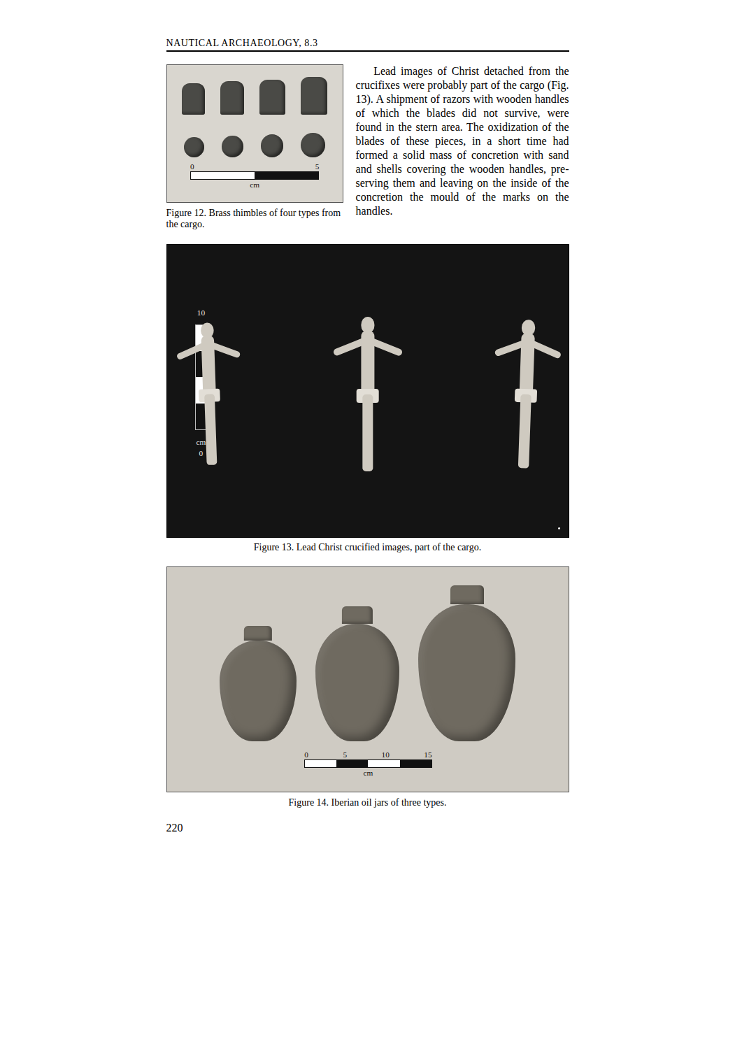NAUTICAL ARCHAEOLOGY, 8.3
05
cm
Figure 12. Brass thimbles of four types from the cargo.
Lead images of Christ detached from the crucifixes were probably part of the cargo (Fig. 13). A shipment of razors with wooden handles of which the blades did not survive, were found in the stern area. The oxidization of the blades of these pieces, in a short time had formed a solid mass of concretion with sand and shells covering the wooden handles, preserving them and leaving on the inside of the concretion the mould of the marks on the handles.
10
cm
0
Figure 13. Lead Christ crucified images, part of the cargo.
051015
cm
Figure 14. Iberian oil jars of three types.
220